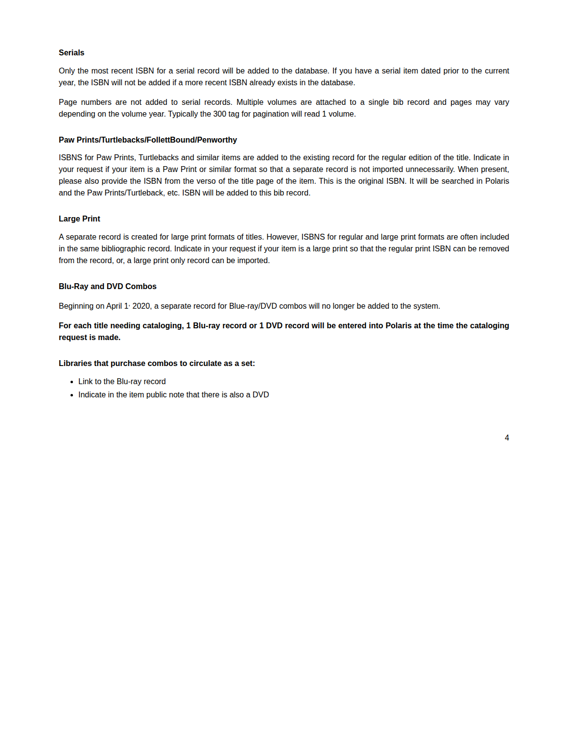Serials
Only the most recent ISBN for a serial record will be added to the database. If you have a serial item dated prior to the current year, the ISBN will not be added if a more recent ISBN already exists in the database.
Page numbers are not added to serial records. Multiple volumes are attached to a single bib record and pages may vary depending on the volume year. Typically the 300 tag for pagination will read 1 volume.
Paw Prints/Turtlebacks/FollettBound/Penworthy
ISBNS for Paw Prints, Turtlebacks and similar items are added to the existing record for the regular edition of the title. Indicate in your request if your item is a Paw Print or similar format so that a separate record is not imported unnecessarily. When present, please also provide the ISBN from the verso of the title page of the item. This is the original ISBN. It will be searched in Polaris and the Paw Prints/Turtleback, etc. ISBN will be added to this bib record.
Large Print
A separate record is created for large print formats of titles. However, ISBNS for regular and large print formats are often included in the same bibliographic record. Indicate in your request if your item is a large print so that the regular print ISBN can be removed from the record, or, a large print only record can be imported.
Blu-Ray and DVD Combos
Beginning on April 1, 2020, a separate record for Blue-ray/DVD combos will no longer be added to the system.
For each title needing cataloging, 1 Blu-ray record or 1 DVD record will be entered into Polaris at the time the cataloging request is made.
Libraries that purchase combos to circulate as a set:
Link to the Blu-ray record
Indicate in the item public note that there is also a DVD
4